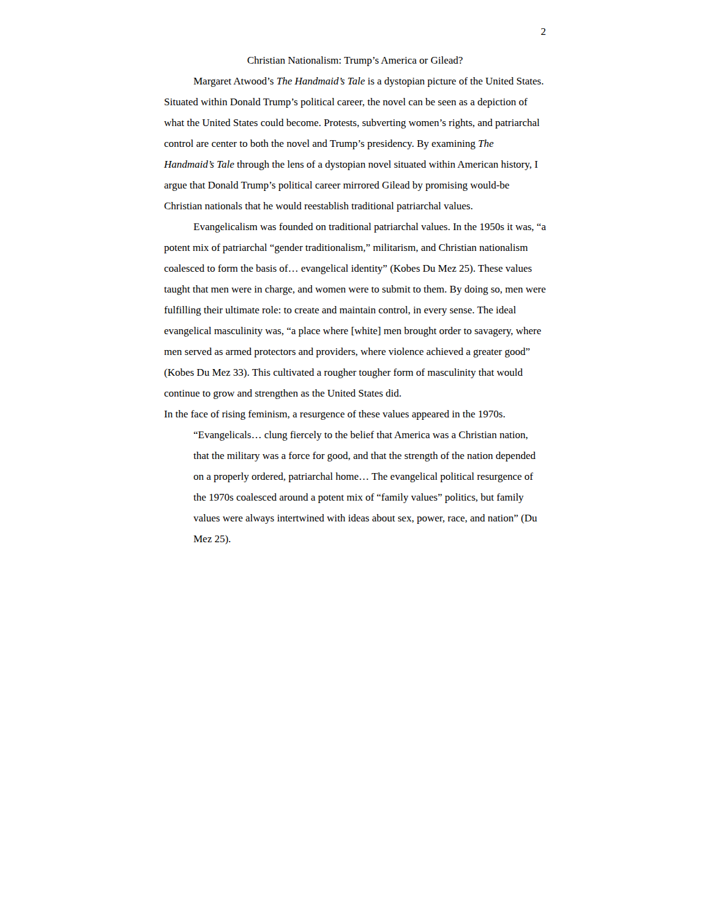2
Christian Nationalism: Trump’s America or Gilead?
Margaret Atwood’s The Handmaid’s Tale is a dystopian picture of the United States. Situated within Donald Trump’s political career, the novel can be seen as a depiction of what the United States could become. Protests, subverting women’s rights, and patriarchal control are center to both the novel and Trump’s presidency. By examining The Handmaid’s Tale through the lens of a dystopian novel situated within American history, I argue that Donald Trump’s political career mirrored Gilead by promising would-be Christian nationals that he would reestablish traditional patriarchal values.
Evangelicalism was founded on traditional patriarchal values. In the 1950s it was, “a potent mix of patriarchal “gender traditionalism,” militarism, and Christian nationalism coalesced to form the basis of… evangelical identity” (Kobes Du Mez 25). These values taught that men were in charge, and women were to submit to them. By doing so, men were fulfilling their ultimate role: to create and maintain control, in every sense. The ideal evangelical masculinity was, “a place where [white] men brought order to savagery, where men served as armed protectors and providers, where violence achieved a greater good” (Kobes Du Mez 33). This cultivated a rougher tougher form of masculinity that would continue to grow and strengthen as the United States did.
In the face of rising feminism, a resurgence of these values appeared in the 1970s.
“Evangelicals… clung fiercely to the belief that America was a Christian nation, that the military was a force for good, and that the strength of the nation depended on a properly ordered, patriarchal home… The evangelical political resurgence of the 1970s coalesced around a potent mix of “family values” politics, but family values were always intertwined with ideas about sex, power, race, and nation” (Du Mez 25).